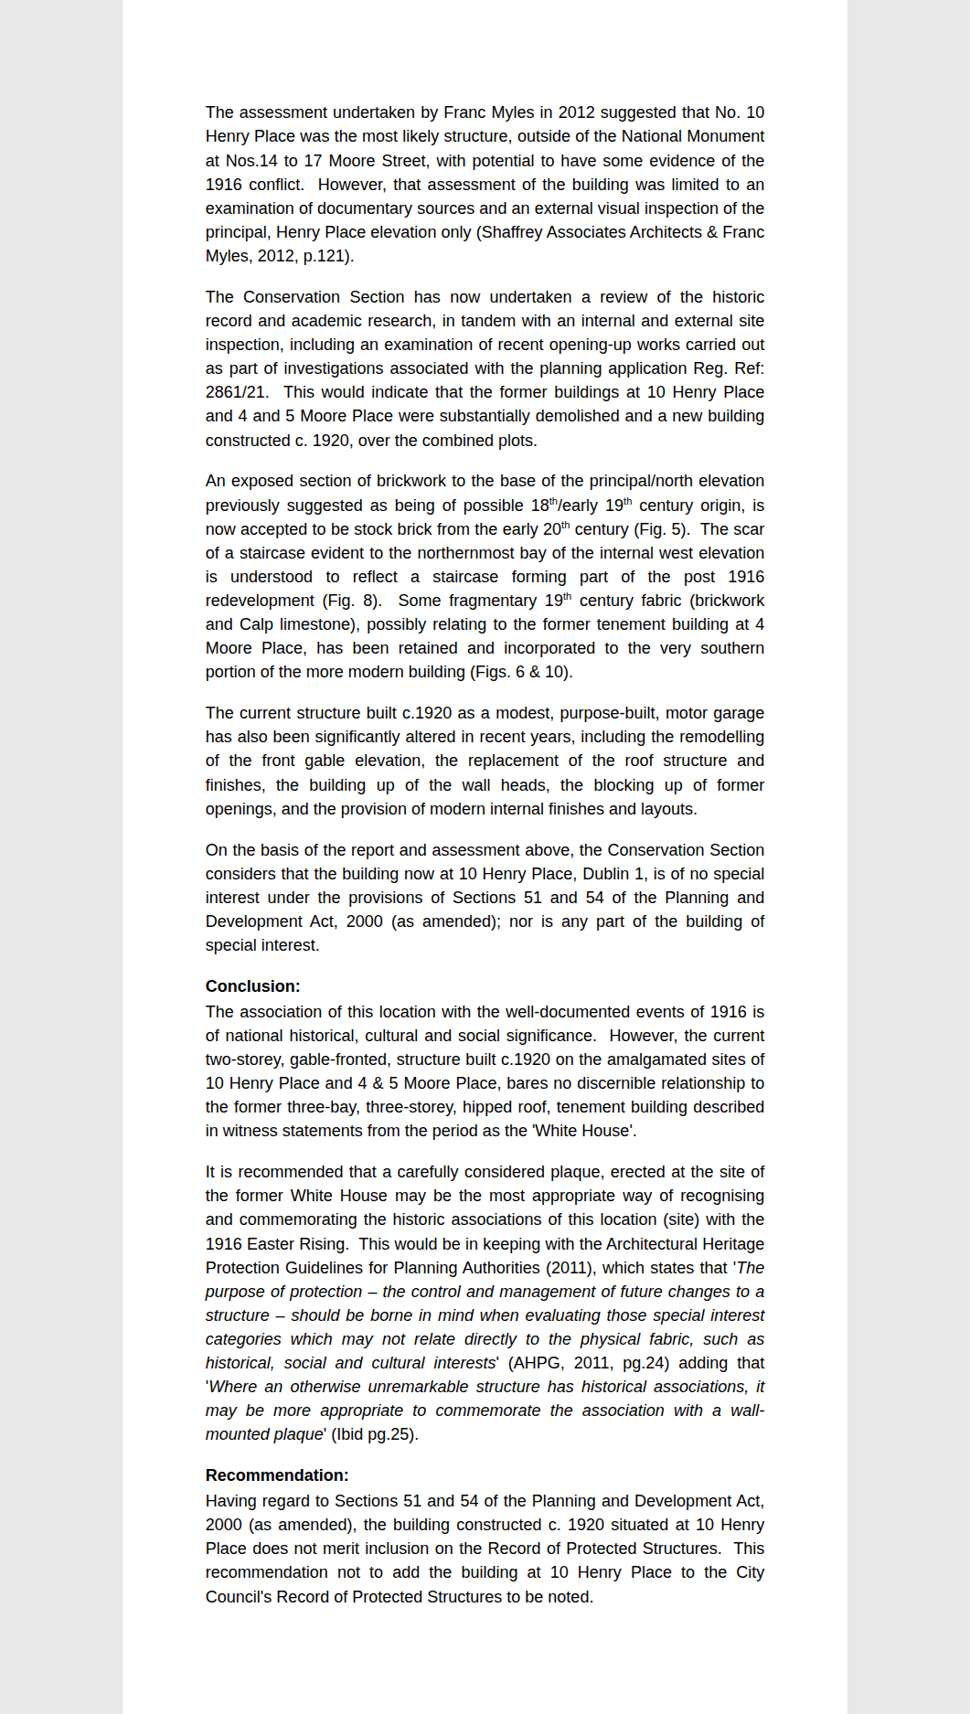The assessment undertaken by Franc Myles in 2012 suggested that No. 10 Henry Place was the most likely structure, outside of the National Monument at Nos.14 to 17 Moore Street, with potential to have some evidence of the 1916 conflict. However, that assessment of the building was limited to an examination of documentary sources and an external visual inspection of the principal, Henry Place elevation only (Shaffrey Associates Architects & Franc Myles, 2012, p.121).
The Conservation Section has now undertaken a review of the historic record and academic research, in tandem with an internal and external site inspection, including an examination of recent opening-up works carried out as part of investigations associated with the planning application Reg. Ref: 2861/21. This would indicate that the former buildings at 10 Henry Place and 4 and 5 Moore Place were substantially demolished and a new building constructed c. 1920, over the combined plots.
An exposed section of brickwork to the base of the principal/north elevation previously suggested as being of possible 18th/early 19th century origin, is now accepted to be stock brick from the early 20th century (Fig. 5). The scar of a staircase evident to the northernmost bay of the internal west elevation is understood to reflect a staircase forming part of the post 1916 redevelopment (Fig. 8). Some fragmentary 19th century fabric (brickwork and Calp limestone), possibly relating to the former tenement building at 4 Moore Place, has been retained and incorporated to the very southern portion of the more modern building (Figs. 6 & 10).
The current structure built c.1920 as a modest, purpose-built, motor garage has also been significantly altered in recent years, including the remodelling of the front gable elevation, the replacement of the roof structure and finishes, the building up of the wall heads, the blocking up of former openings, and the provision of modern internal finishes and layouts.
On the basis of the report and assessment above, the Conservation Section considers that the building now at 10 Henry Place, Dublin 1, is of no special interest under the provisions of Sections 51 and 54 of the Planning and Development Act, 2000 (as amended); nor is any part of the building of special interest.
Conclusion:
The association of this location with the well-documented events of 1916 is of national historical, cultural and social significance. However, the current two-storey, gable-fronted, structure built c.1920 on the amalgamated sites of 10 Henry Place and 4 & 5 Moore Place, bares no discernible relationship to the former three-bay, three-storey, hipped roof, tenement building described in witness statements from the period as the 'White House'.
It is recommended that a carefully considered plaque, erected at the site of the former White House may be the most appropriate way of recognising and commemorating the historic associations of this location (site) with the 1916 Easter Rising. This would be in keeping with the Architectural Heritage Protection Guidelines for Planning Authorities (2011), which states that 'The purpose of protection – the control and management of future changes to a structure – should be borne in mind when evaluating those special interest categories which may not relate directly to the physical fabric, such as historical, social and cultural interests' (AHPG, 2011, pg.24) adding that 'Where an otherwise unremarkable structure has historical associations, it may be more appropriate to commemorate the association with a wall-mounted plaque' (Ibid pg.25).
Recommendation:
Having regard to Sections 51 and 54 of the Planning and Development Act, 2000 (as amended), the building constructed c. 1920 situated at 10 Henry Place does not merit inclusion on the Record of Protected Structures. This recommendation not to add the building at 10 Henry Place to the City Council's Record of Protected Structures to be noted.